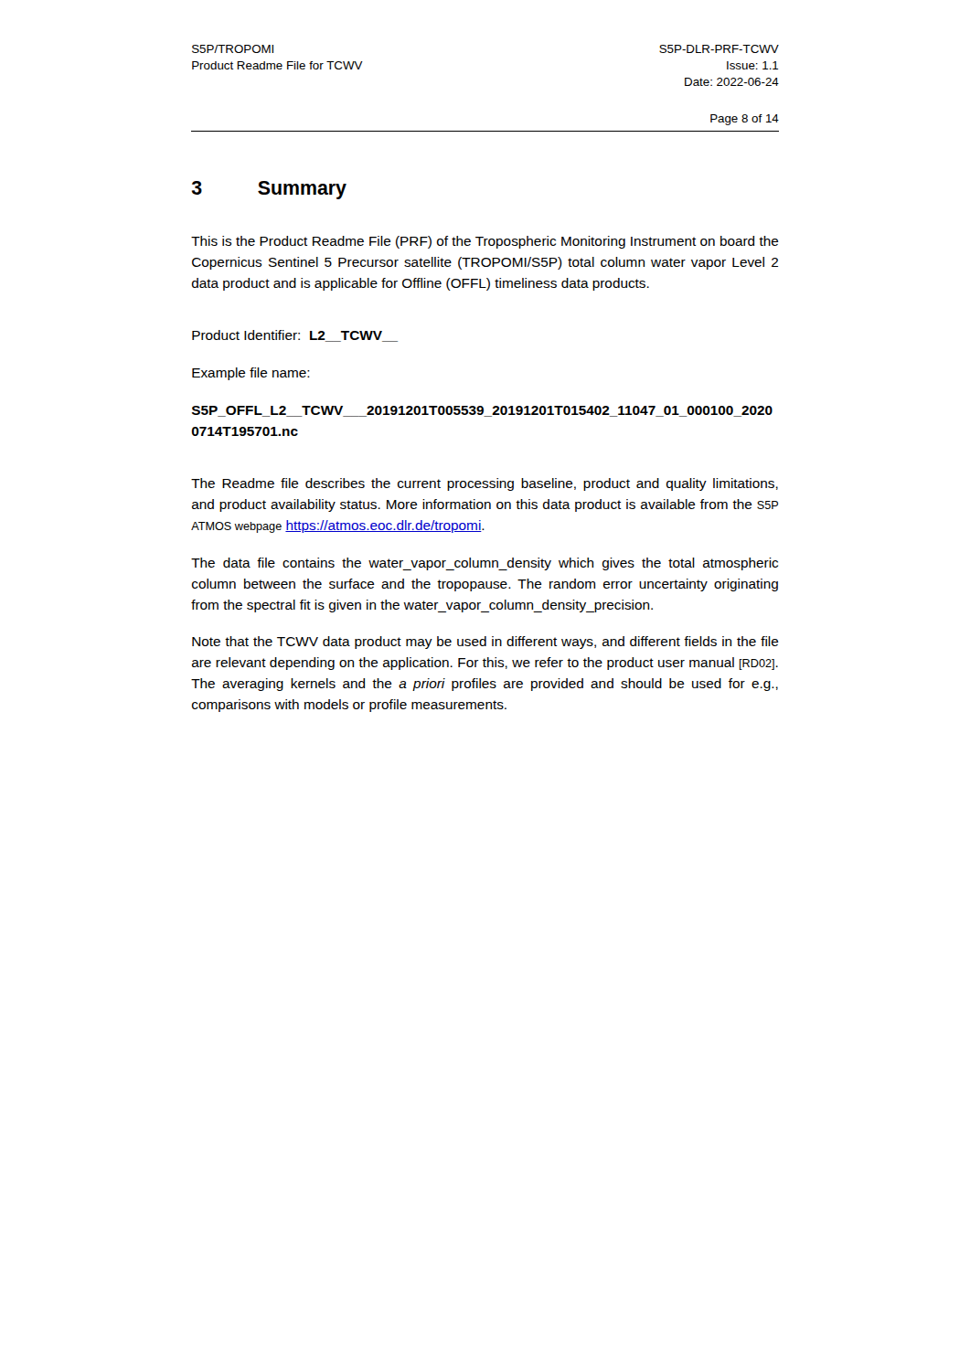S5P/TROPOMI
Product Readme File for TCWV
S5P-DLR-PRF-TCWV
Issue: 1.1
Date: 2022-06-24
Page 8 of 14
3 Summary
This is the Product Readme File (PRF) of the Tropospheric Monitoring Instrument on board the Copernicus Sentinel 5 Precursor satellite (TROPOMI/S5P) total column water vapor Level 2 data product and is applicable for Offline (OFFL) timeliness data products.
Product Identifier: L2__TCWV__
Example file name:
S5P_OFFL_L2__TCWV___20191201T005539_20191201T015402_11047_01_000100_20200714T195701.nc
The Readme file describes the current processing baseline, product and quality limitations, and product availability status. More information on this data product is available from the S5P ATMOS webpage https://atmos.eoc.dlr.de/tropomi.
The data file contains the water_vapor_column_density which gives the total atmospheric column between the surface and the tropopause. The random error uncertainty originating from the spectral fit is given in the water_vapor_column_density_precision.
Note that the TCWV data product may be used in different ways, and different fields in the file are relevant depending on the application. For this, we refer to the product user manual [RD02]. The averaging kernels and the a priori profiles are provided and should be used for e.g., comparisons with models or profile measurements.